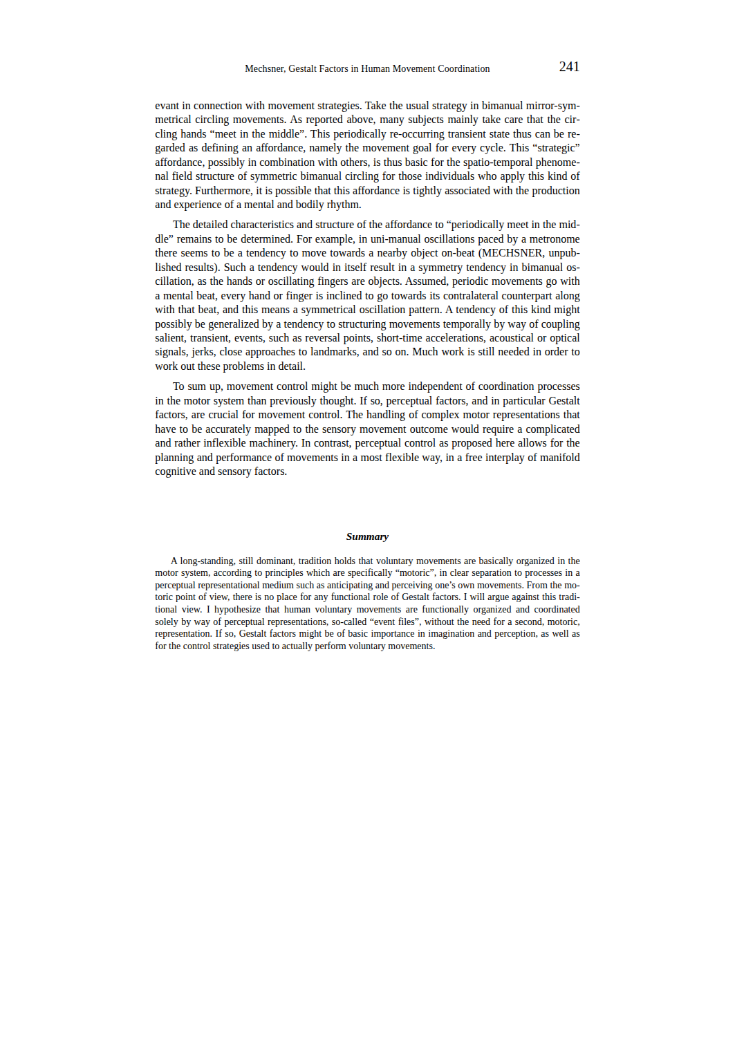Mechsner, Gestalt Factors in Human Movement Coordination
241
evant in connection with movement strategies. Take the usual strategy in bimanual mirror-symmetrical circling movements. As reported above, many subjects mainly take care that the circling hands “meet in the middle”. This periodically re-occurring transient state thus can be regarded as defining an affordance, namely the movement goal for every cycle. This “strategic” affordance, possibly in combination with others, is thus basic for the spatio-temporal phenomenal field structure of symmetric bimanual circling for those individuals who apply this kind of strategy. Furthermore, it is possible that this affordance is tightly associated with the production and experience of a mental and bodily rhythm.
The detailed characteristics and structure of the affordance to “periodically meet in the middle” remains to be determined. For example, in uni-manual oscillations paced by a metronome there seems to be a tendency to move towards a nearby object on-beat (MECHSNER, unpublished results). Such a tendency would in itself result in a symmetry tendency in bimanual oscillation, as the hands or oscillating fingers are objects. Assumed, periodic movements go with a mental beat, every hand or finger is inclined to go towards its contralateral counterpart along with that beat, and this means a symmetrical oscillation pattern. A tendency of this kind might possibly be generalized by a tendency to structuring movements temporally by way of coupling salient, transient, events, such as reversal points, short-time accelerations, acoustical or optical signals, jerks, close approaches to landmarks, and so on. Much work is still needed in order to work out these problems in detail.
To sum up, movement control might be much more independent of coordination processes in the motor system than previously thought. If so, perceptual factors, and in particular Gestalt factors, are crucial for movement control. The handling of complex motor representations that have to be accurately mapped to the sensory movement outcome would require a complicated and rather inflexible machinery. In contrast, perceptual control as proposed here allows for the planning and performance of movements in a most flexible way, in a free interplay of manifold cognitive and sensory factors.
Summary
A long-standing, still dominant, tradition holds that voluntary movements are basically organized in the motor system, according to principles which are specifically “motoric”, in clear separation to processes in a perceptual representational medium such as anticipating and perceiving one’s own movements. From the motoric point of view, there is no place for any functional role of Gestalt factors. I will argue against this traditional view. I hypothesize that human voluntary movements are functionally organized and coordinated solely by way of perceptual representations, so-called “event files”, without the need for a second, motoric, representation. If so, Gestalt factors might be of basic importance in imagination and perception, as well as for the control strategies used to actually perform voluntary movements.